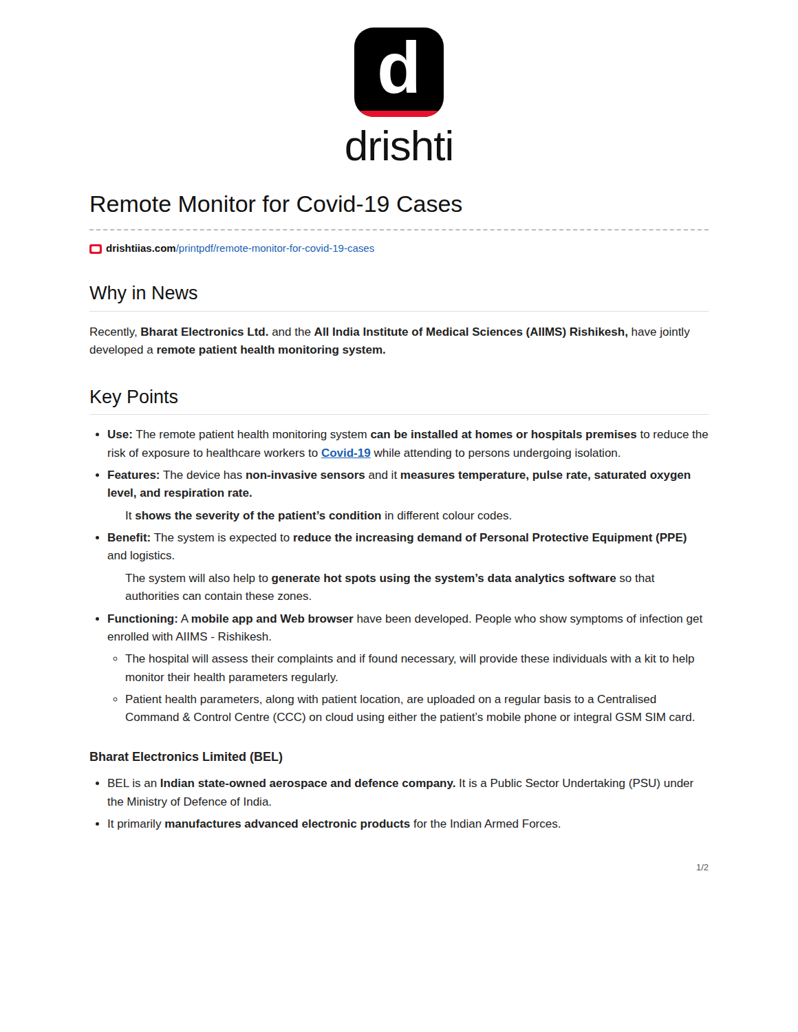d
drishti
Remote Monitor for Covid-19 Cases
drishtiias.com/printpdf/remote-monitor-for-covid-19-cases
Why in News
Recently, Bharat Electronics Ltd. and the All India Institute of Medical Sciences (AIIMS) Rishikesh, have jointly developed a remote patient health monitoring system.
Key Points
Use: The remote patient health monitoring system can be installed at homes or hospitals premises to reduce the risk of exposure to healthcare workers to Covid-19 while attending to persons undergoing isolation.
Features: The device has non-invasive sensors and it measures temperature, pulse rate, saturated oxygen level, and respiration rate.
It shows the severity of the patient’s condition in different colour codes.
Benefit: The system is expected to reduce the increasing demand of Personal Protective Equipment (PPE) and logistics.
The system will also help to generate hot spots using the system’s data analytics software so that authorities can contain these zones.
Functioning: A mobile app and Web browser have been developed. People who show symptoms of infection get enrolled with AIIMS - Rishikesh.
The hospital will assess their complaints and if found necessary, will provide these individuals with a kit to help monitor their health parameters regularly.
Patient health parameters, along with patient location, are uploaded on a regular basis to a Centralised Command & Control Centre (CCC) on cloud using either the patient’s mobile phone or integral GSM SIM card.
Bharat Electronics Limited (BEL)
BEL is an Indian state-owned aerospace and defence company. It is a Public Sector Undertaking (PSU) under the Ministry of Defence of India.
It primarily manufactures advanced electronic products for the Indian Armed Forces.
1/2